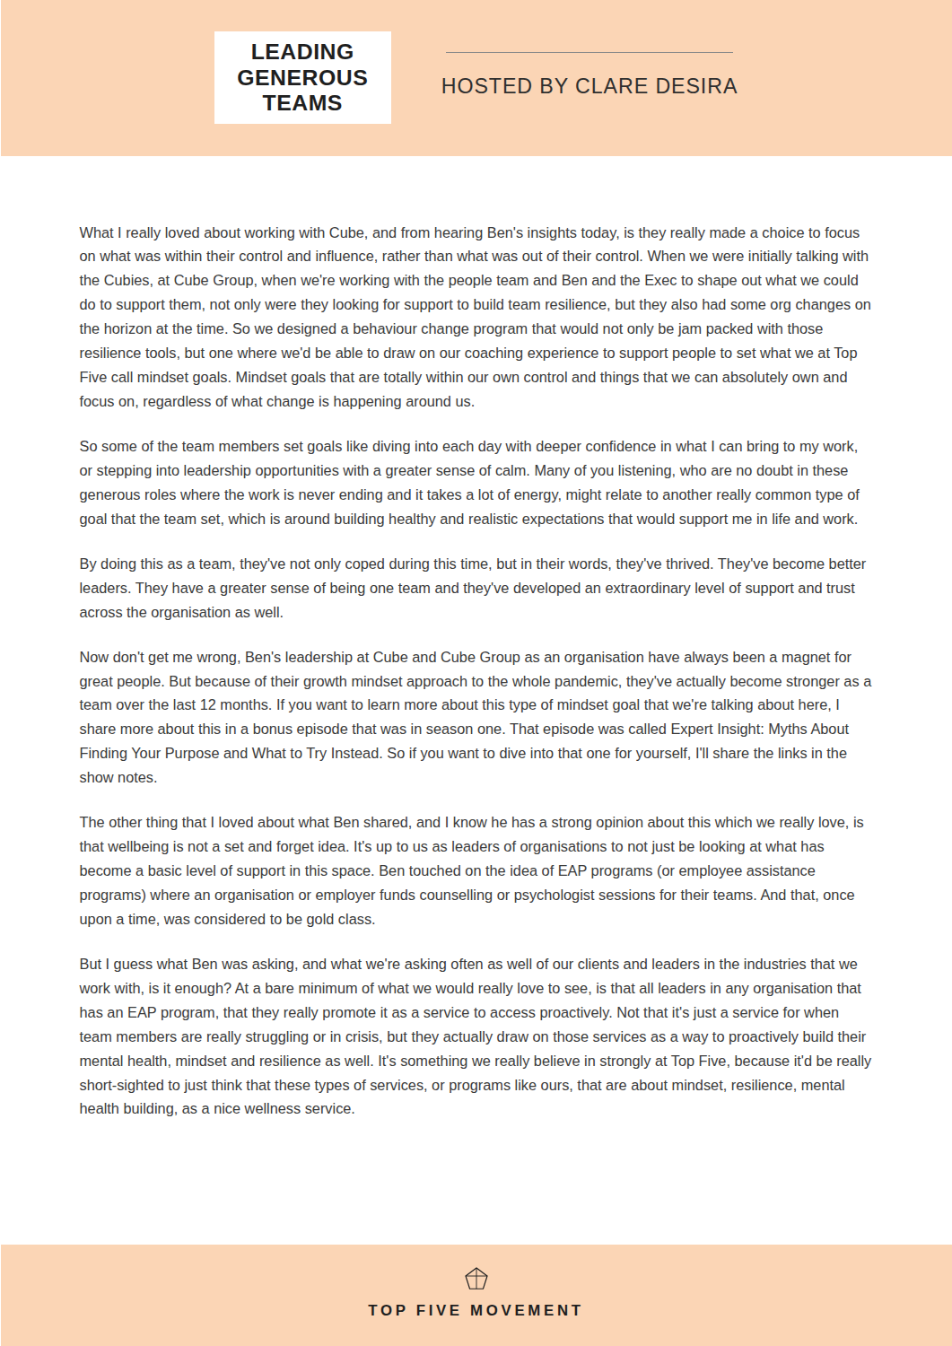Leading
Generous
Teams
Hosted by Clare Desira
What I really loved about working with Cube, and from hearing Ben's insights today, is they really made a choice to focus on what was within their control and influence, rather than what was out of their control. When we were initially talking with the Cubies, at Cube Group, when we're working with the people team and Ben and the Exec to shape out what we could do to support them, not only were they looking for support to build team resilience, but they also had some org changes on the horizon at the time. So we designed a behaviour change program that would not only be jam packed with those resilience tools, but one where we'd be able to draw on our coaching experience to support people to set what we at Top Five call mindset goals. Mindset goals that are totally within our own control and things that we can absolutely own and focus on, regardless of what change is happening around us.
So some of the team members set goals like diving into each day with deeper confidence in what I can bring to my work, or stepping into leadership opportunities with a greater sense of calm. Many of you listening, who are no doubt in these generous roles where the work is never ending and it takes a lot of energy, might relate to another really common type of goal that the team set, which is around building healthy and realistic expectations that would support me in life and work.
By doing this as a team, they've not only coped during this time, but in their words, they've thrived. They've become better leaders. They have a greater sense of being one team and they've developed an extraordinary level of support and trust across the organisation as well.
Now don't get me wrong, Ben's leadership at Cube and Cube Group as an organisation have always been a magnet for great people. But because of their growth mindset approach to the whole pandemic, they've actually become stronger as a team over the last 12 months. If you want to learn more about this type of mindset goal that we're talking about here, I share more about this in a bonus episode that was in season one. That episode was called Expert Insight: Myths About Finding Your Purpose and What to Try Instead. So if you want to dive into that one for yourself, I'll share the links in the show notes.
The other thing that I loved about what Ben shared, and I know he has a strong opinion about this which we really love, is that wellbeing is not a set and forget idea. It's up to us as leaders of organisations to not just be looking at what has become a basic level of support in this space. Ben touched on the idea of EAP programs (or employee assistance programs) where an organisation or employer funds counselling or psychologist sessions for their teams. And that, once upon a time, was considered to be gold class.
But I guess what Ben was asking, and what we're asking often as well of our clients and leaders in the industries that we work with, is it enough? At a bare minimum of what we would really love to see, is that all leaders in any organisation that has an EAP program, that they really promote it as a service to access proactively. Not that it's just a service for when team members are really struggling or in crisis, but they actually draw on those services as a way to proactively build their mental health, mindset and resilience as well. It's something we really believe in strongly at Top Five, because it'd be really short-sighted to just think that these types of services, or programs like ours, that are about mindset, resilience, mental health building, as a nice wellness service.
Top Five Movement